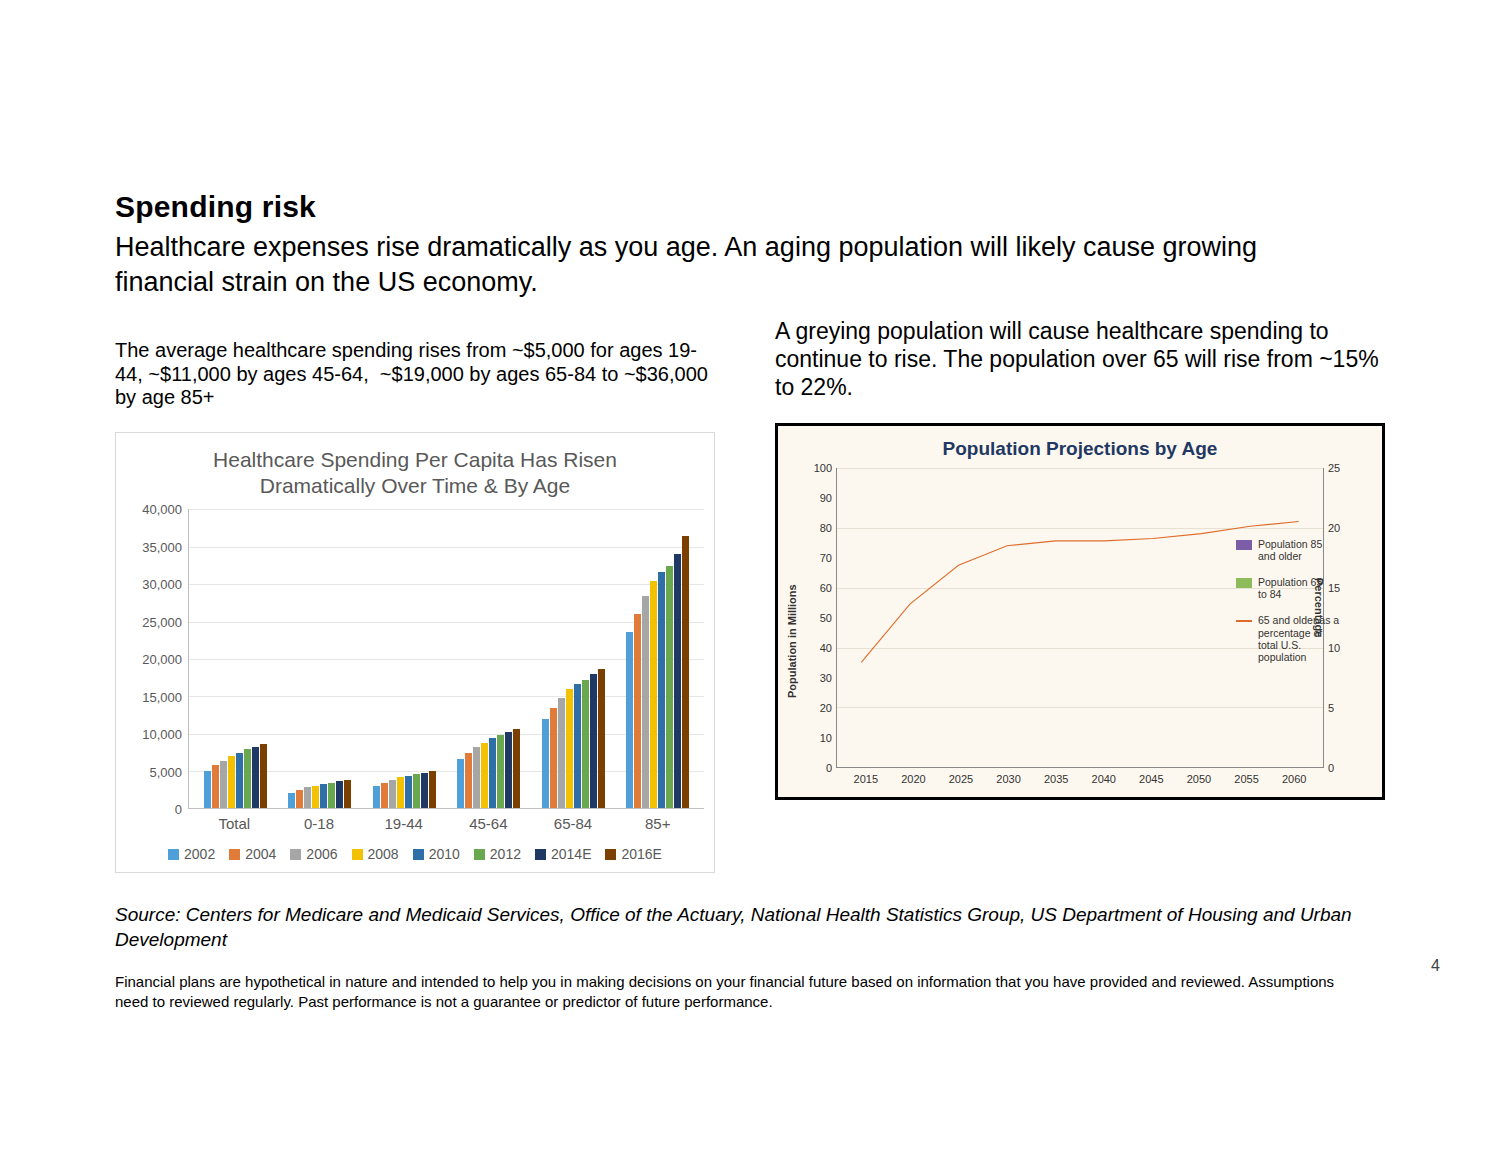Spending risk
Healthcare expenses rise dramatically as you age. An aging population will likely cause growing financial strain on the US economy.
The average healthcare spending rises from ~$5,000 for ages 19-44, ~$11,000 by ages 45-64, ~$19,000 by ages 65-84 to ~$36,000 by age 85+
Healthcare Spending Per Capita Has Risen
Dramatically Over Time & By Age
40,000 35,000 30,000 25,000 20,000 15,000 10,000 5,000 0
Total 0-18 19-44 45-64 65-84 85+
2002
2004
2006
2008
2010
2012
2014E
2016E
A greying population will cause healthcare spending to continue to rise. The population over 65 will rise from ~15% to 22%.
Population Projections by Age
Population in Millions
100 90 80 70 60 50 40 30 20 10 0
25 20 15 10 5 0
Percentage
Population 85
and older
Population 65
to 84
65 and older as a
percentage of
total U.S.
population
2015 2020 2025 2030 2035 2040 2045 2050 2055 2060
Source: Centers for Medicare and Medicaid Services, Office of the Actuary, National Health Statistics Group, US Department of Housing and Urban Development
Financial plans are hypothetical in nature and intended to help you in making decisions on your financial future based on information that you have provided and reviewed. Assumptions need to reviewed regularly. Past performance is not a guarantee or predictor of future performance.
4